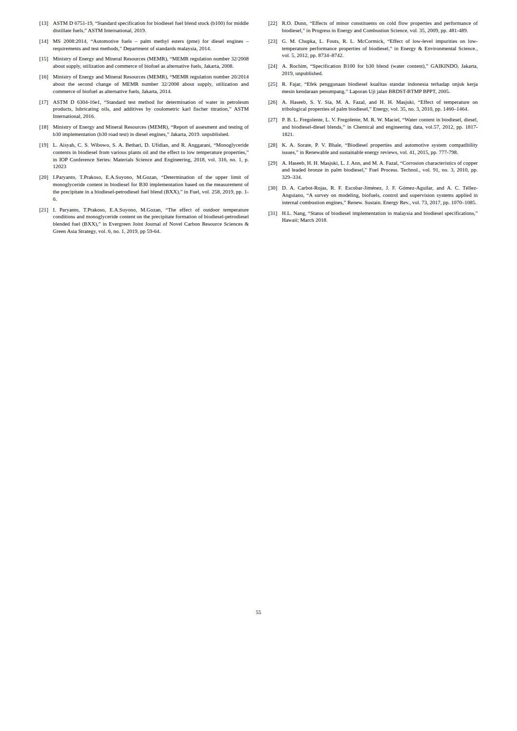[13] ASTM D 6751-19, “Standard specification for biodiesel fuel blend stock (b100) for middle distillate fuels,” ASTM International, 2019.
[14] MS 2008:2014, “Automotive fuels – palm methyl esters (pme) for diesel engines – requirements and test methods,” Department of standards malaysia, 2014.
[15] Ministry of Energy and Mineral Resources (MEMR), “MEMR regulation number 32/2008 about supply, utilization and commerce of biofuel as alternative fuels, Jakarta, 2008.
[16] Ministry of Energy and Mineral Resources (MEMR), “MEMR regulation number 20/2014 about the second change of MEMR number 32/2008 about supply, utilization and commerce of biofuel as alternative fuels, Jakarta, 2014.
[17] ASTM D 6304-16e1, “Standard test method for determination of water in petroleum products, lubricating oils, and additives by coulometric karl fischer titration,” ASTM International, 2016.
[18] Ministry of Energy and Mineral Resources (MEMR), “Report of assesment and testing of b30 implementation (b30 road test) in diesel engines,” Jakarta, 2019. unpublished.
[19] L. Aisyah, C. S. Wibowo, S. A. Bethari, D. Ufidian, and R. Anggarani, “Monoglyceride contents in biodiesel from various plants oil and the effect to low temperature properties,” in IOP Conference Series: Materials Science and Engineering, 2018, vol. 316, no. 1, p. 12023
[20] I.Paryanto, T.Prakoso, E.A.Suyono, M.Gozan, “Determination of the upper limit of monoglyceride content in biodiesel for B30 implementation based on the measurement of the precipitate in a biodiesel-petrodiesel fuel blend (BXX),” in Fuel, vol. 258, 2019, pp. 1-6.
[21] I. Paryanto, T.Prakoso, E.A.Suyono, M.Gozan, “The effect of outdoor temperature conditions and monoglyceride content on the precipitate formation of biodiesel-petrodiesel blended fuel (BXX),” in Evergreen Joint Journal of Novel Carbon Resource Sciences & Green Asia Strategy, vol. 6, no. 1, 2019, pp 59-64.
[22] R.O. Dunn, “Effects of minor constituents on cold flow properties and performance of biodiesel,” in Progress in Energy and Combustion Science, vol. 35, 2009, pp. 481-489.
[23] G. M. Chupka, L. Fouts, R. L. McCormick, “Effect of low-level impurities on low-temperature performance properties of biodiesel,” in Energy & Environmental Science., vol. 5, 2012, pp. 8734–8742.
[24] A. Rochim, “Specification B100 for b30 blend (water content),” GAIKINDO, Jakarta, 2019, unpublished.
[25] R. Fajar, “Efek penggunaan biodiesel kualitas standar indonesia terhadap unjuk kerja mesin kendaraan penumpang.” Laporan Uji jalan BRDST-BTMP BPPT, 2005.
[26] A. Haseeb, S. Y. Sia, M. A. Fazal, and H. H. Masjuki, “Effect of temperature on tribological properties of palm biodiesel,” Energy, vol. 35, no. 3, 2010, pp. 1460–1464.
[27] P. B. L. Fregolente, L. V. Fregolente, M. R. W. Maciel, “Water content in biodiesel, diesel, and biodiesel-diesel blends,” in Chemical and engineering data, vol.57, 2012, pp. 1817-1821.
[28] K. A. Sorate, P. V. Bhale, “Biodiesel properties and automotive system compatibility issues,” in Renewable and sustainable energy reviews, vol. 41, 2015, pp. 777-798.
[29] A. Haseeb, H. H. Masjuki, L. J. Ann, and M. A. Fazal, “Corrosion characteristics of copper and leaded bronze in palm biodiesel,” Fuel Process. Technol., vol. 91, no. 3, 2010, pp. 329–334.
[30] D. A. Carbot-Rojas, R. F. Escobar-Jiménez, J. F. Gómez-Aguilar, and A. C. Téllez-Anguiano, “A survey on modeling, biofuels, control and supervision systems applied in internal combustion engines,” Renew. Sustain. Energy Rev., vol. 73, 2017, pp. 1070–1085.
[31] H.L. Nang, “Status of biodiesel implementation in malaysia and biodiesel specifications,” Hawaii; March 2018.
55